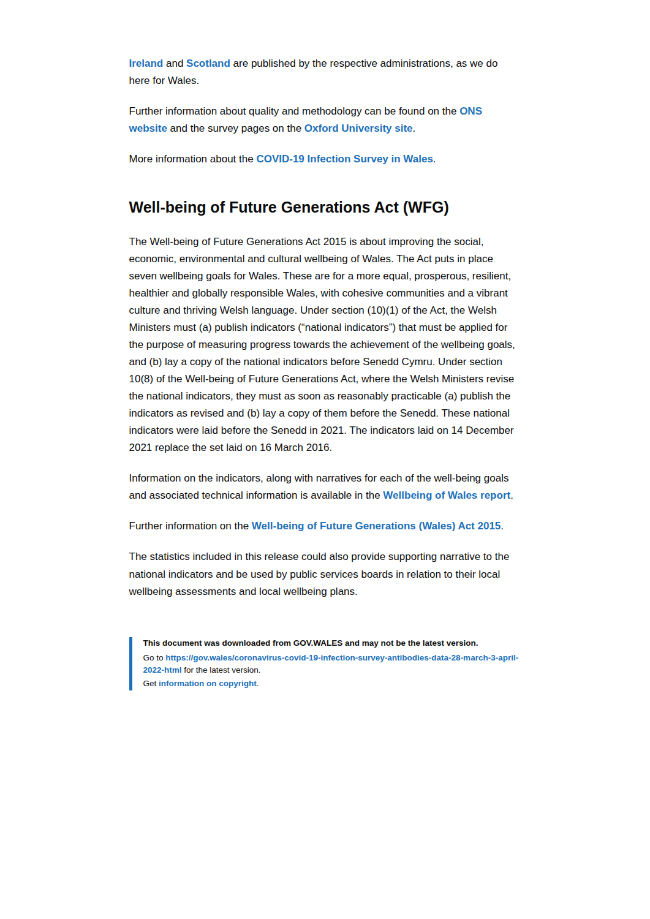Ireland and Scotland are published by the respective administrations, as we do here for Wales.
Further information about quality and methodology can be found on the ONS website and the survey pages on the Oxford University site.
More information about the COVID-19 Infection Survey in Wales.
Well-being of Future Generations Act (WFG)
The Well-being of Future Generations Act 2015 is about improving the social, economic, environmental and cultural wellbeing of Wales. The Act puts in place seven wellbeing goals for Wales. These are for a more equal, prosperous, resilient, healthier and globally responsible Wales, with cohesive communities and a vibrant culture and thriving Welsh language. Under section (10)(1) of the Act, the Welsh Ministers must (a) publish indicators (“national indicators”) that must be applied for the purpose of measuring progress towards the achievement of the wellbeing goals, and (b) lay a copy of the national indicators before Senedd Cymru. Under section 10(8) of the Well-being of Future Generations Act, where the Welsh Ministers revise the national indicators, they must as soon as reasonably practicable (a) publish the indicators as revised and (b) lay a copy of them before the Senedd. These national indicators were laid before the Senedd in 2021. The indicators laid on 14 December 2021 replace the set laid on 16 March 2016.
Information on the indicators, along with narratives for each of the well-being goals and associated technical information is available in the Wellbeing of Wales report.
Further information on the Well-being of Future Generations (Wales) Act 2015.
The statistics included in this release could also provide supporting narrative to the national indicators and be used by public services boards in relation to their local wellbeing assessments and local wellbeing plans.
This document was downloaded from GOV.WALES and may not be the latest version.
Go to https://gov.wales/coronavirus-covid-19-infection-survey-antibodies-data-28-march-3-april-2022-html for the latest version.
Get information on copyright.